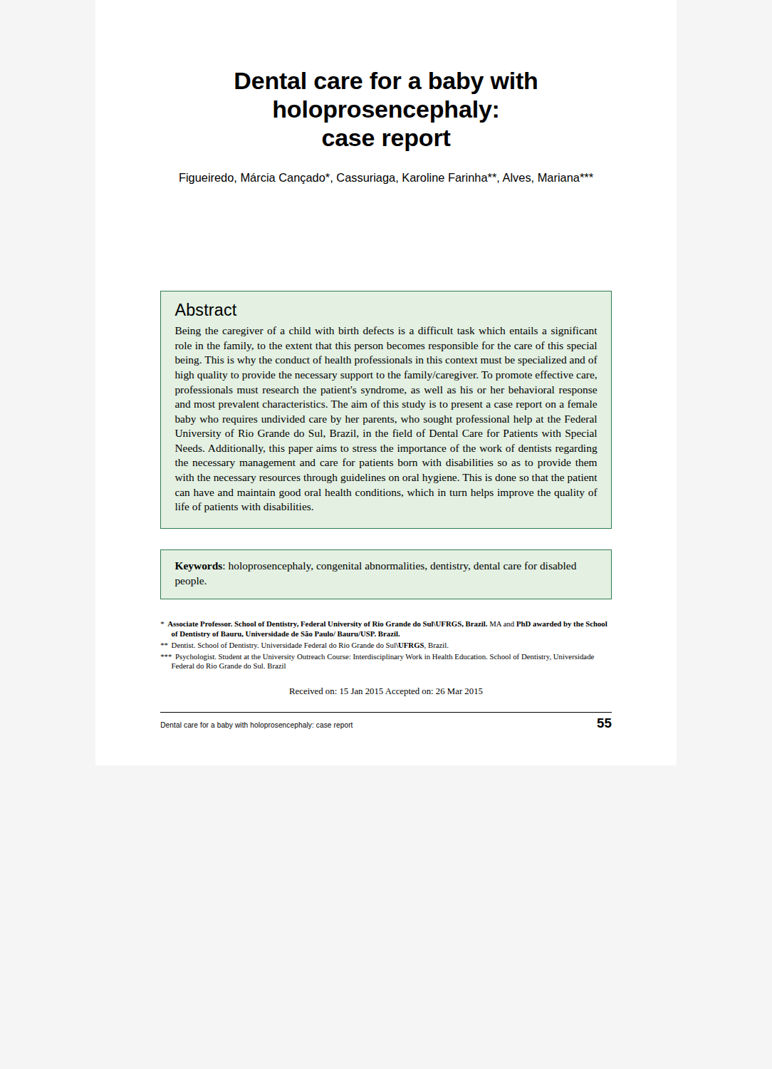Dental care for a baby with holoprosencephaly:
case report
Figueiredo, Márcia Cançado*, Cassuriaga, Karoline Farinha**, Alves, Mariana***
Abstract
Being the caregiver of a child with birth defects is a difficult task which entails a significant role in the family, to the extent that this person becomes responsible for the care of this special being. This is why the conduct of health professionals in this context must be specialized and of high quality to provide the necessary support to the family/caregiver. To promote effective care, professionals must research the patient's syndrome, as well as his or her behavioral response and most prevalent characteristics. The aim of this study is to present a case report on a female baby who requires undivided care by her parents, who sought professional help at the Federal University of Rio Grande do Sul, Brazil, in the field of Dental Care for Patients with Special Needs. Additionally, this paper aims to stress the importance of the work of dentists regarding the necessary management and care for patients born with disabilities so as to provide them with the necessary resources through guidelines on oral hygiene. This is done so that the patient can have and maintain good oral health conditions, which in turn helps improve the quality of life of patients with disabilities.
Keywords: holoprosencephaly, congenital abnormalities, dentistry, dental care for disabled people.
* Associate Professor. School of Dentistry, Federal University of Rio Grande do Sul\UFRGS, Brazil. MA and PhD awarded by the School of Dentistry of Bauru, Universidade de São Paulo/ Bauru/USP. Brazil.
** Dentist. School of Dentistry. Universidade Federal do Rio Grande do Sul\UFRGS, Brazil.
*** Psychologist. Student at the University Outreach Course: Interdisciplinary Work in Health Education. School of Dentistry, Universidade Federal do Rio Grande do Sul. Brazil
Received on: 15 Jan 2015 Accepted on: 26 Mar 2015
Dental care for a baby with holoprosencephaly: case report 55